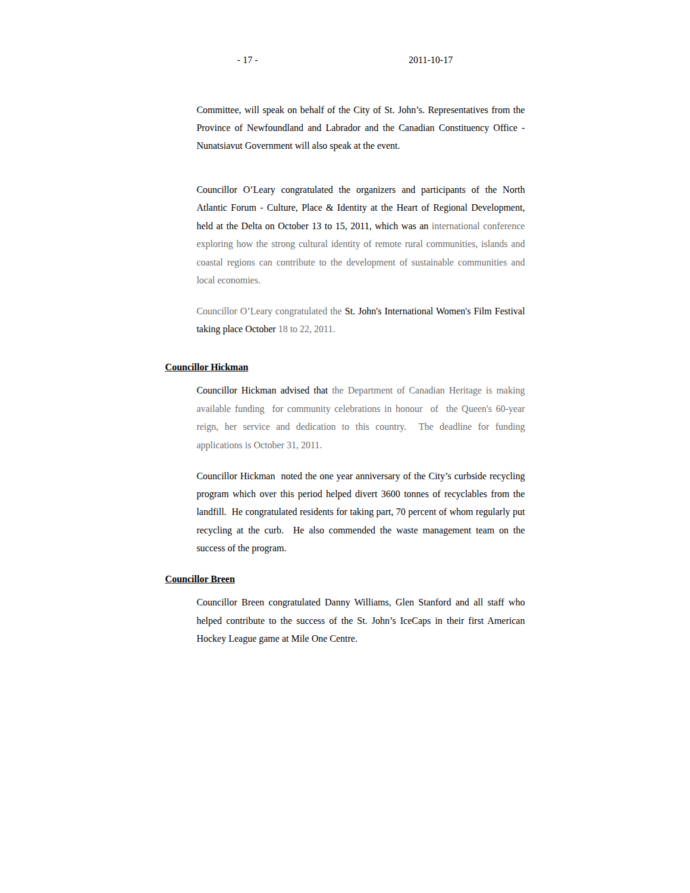- 17 - 2011-10-17
Committee, will speak on behalf of the City of St. John’s. Representatives from the Province of Newfoundland and Labrador and the Canadian Constituency Office - Nunatsiavut Government will also speak at the event.
Councillor O’Leary congratulated the organizers and participants of the North Atlantic Forum - Culture, Place & Identity at the Heart of Regional Development, held at the Delta on October 13 to 15, 2011, which was an international conference exploring how the strong cultural identity of remote rural communities, islands and coastal regions can contribute to the development of sustainable communities and local economies.
Councillor O’Leary congratulated the St. John's International Women's Film Festival taking place October 18 to 22, 2011.
Councillor Hickman
Councillor Hickman advised that the Department of Canadian Heritage is making available funding for community celebrations in honour of the Queen's 60-year reign, her service and dedication to this country. The deadline for funding applications is October 31, 2011.
Councillor Hickman noted the one year anniversary of the City’s curbside recycling program which over this period helped divert 3600 tonnes of recyclables from the landfill. He congratulated residents for taking part, 70 percent of whom regularly put recycling at the curb. He also commended the waste management team on the success of the program.
Councillor Breen
Councillor Breen congratulated Danny Williams, Glen Stanford and all staff who helped contribute to the success of the St. John’s IceCaps in their first American Hockey League game at Mile One Centre.